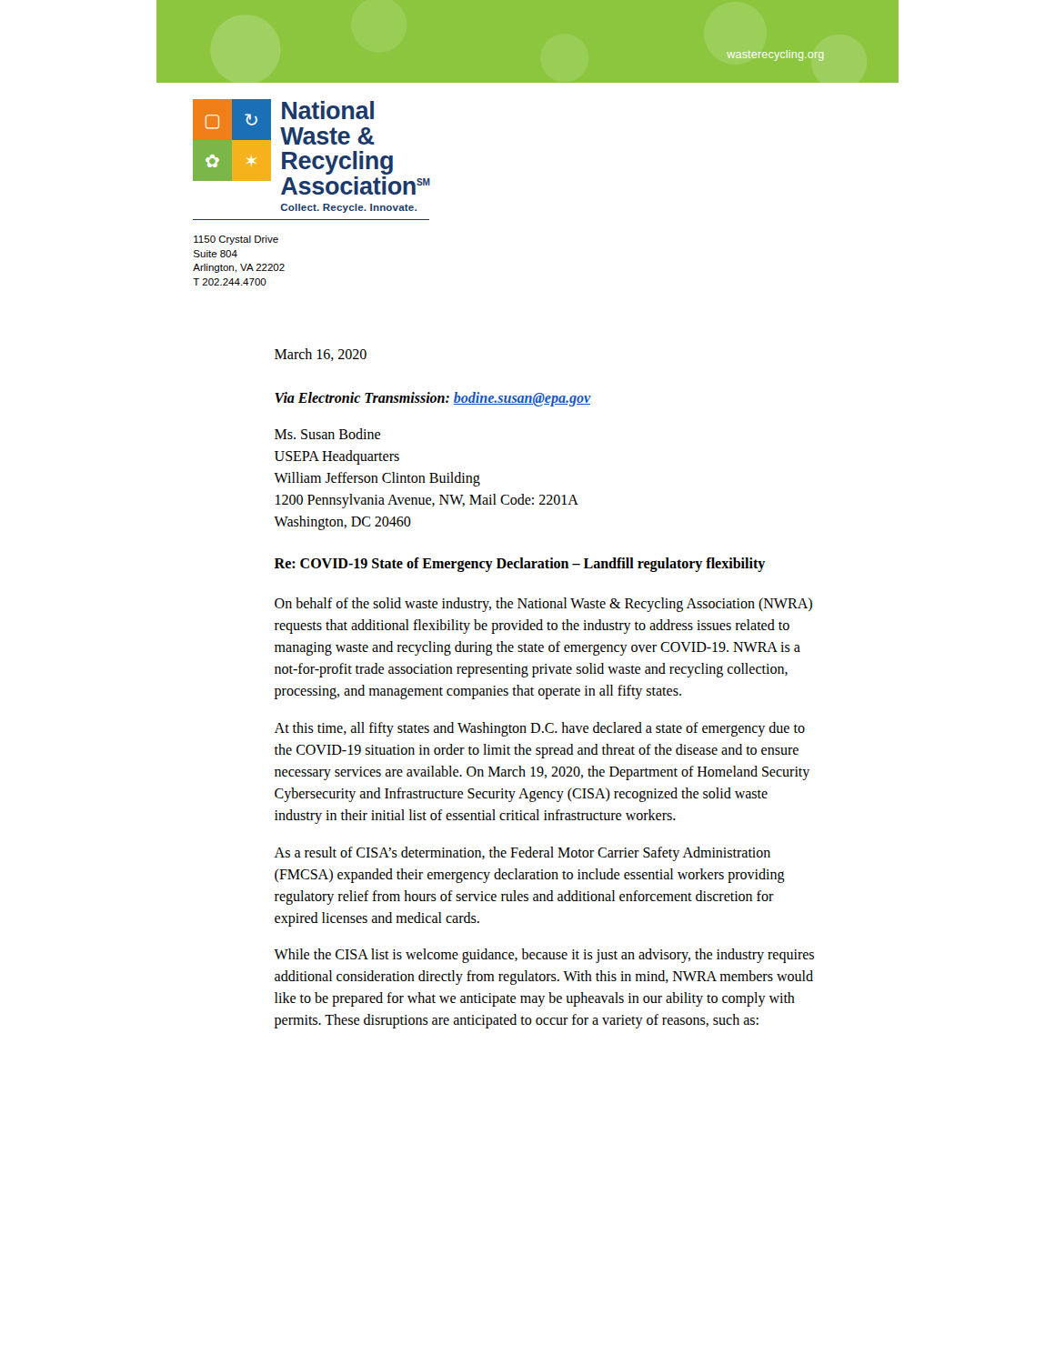wasterecycling.org
| ▢ | ↻ |
| ✿ | ✶ |
National Waste & Recycling AssociationSM Collect. Recycle. Innovate.
1150 Crystal Drive
Suite 804
Arlington, VA 22202
T 202.244.4700
March 16, 2020
Via Electronic Transmission: bodine.susan@epa.gov
Ms. Susan Bodine
USEPA Headquarters
William Jefferson Clinton Building
1200 Pennsylvania Avenue, NW, Mail Code: 2201A
Washington, DC 20460
Re: COVID-19 State of Emergency Declaration – Landfill regulatory flexibility
On behalf of the solid waste industry, the National Waste & Recycling Association (NWRA) requests that additional flexibility be provided to the industry to address issues related to managing waste and recycling during the state of emergency over COVID-19. NWRA is a not-for-profit trade association representing private solid waste and recycling collection, processing, and management companies that operate in all fifty states.
At this time, all fifty states and Washington D.C. have declared a state of emergency due to the COVID-19 situation in order to limit the spread and threat of the disease and to ensure necessary services are available. On March 19, 2020, the Department of Homeland Security Cybersecurity and Infrastructure Security Agency (CISA) recognized the solid waste industry in their initial list of essential critical infrastructure workers.
As a result of CISA’s determination, the Federal Motor Carrier Safety Administration (FMCSA) expanded their emergency declaration to include essential workers providing regulatory relief from hours of service rules and additional enforcement discretion for expired licenses and medical cards.
While the CISA list is welcome guidance, because it is just an advisory, the industry requires additional consideration directly from regulators. With this in mind, NWRA members would like to be prepared for what we anticipate may be upheavals in our ability to comply with permits. These disruptions are anticipated to occur for a variety of reasons, such as: